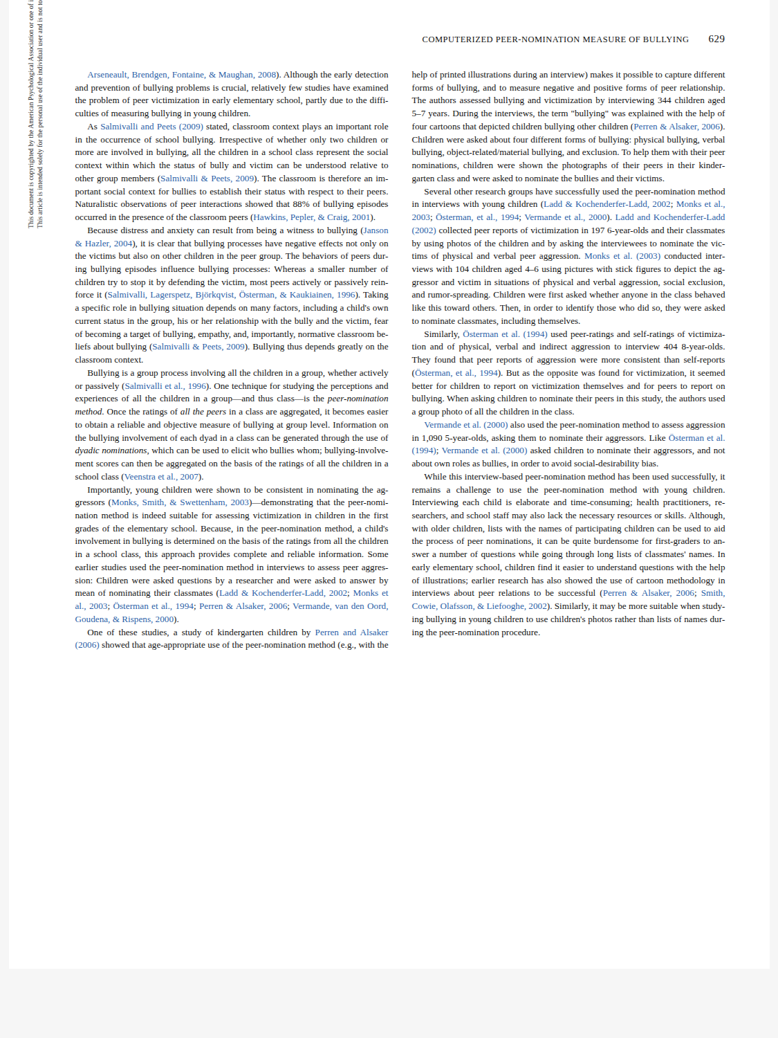Computerized Peer-Nomination Measure of Bullying
629
This document is copyrighted by the American Psychological Association or one of its allied publishers.
This article is intended solely for the personal use of the individual user and is not to be disseminated broadly.
Arseneault, Brendgen, Fontaine, & Maughan, 2008). Although the early detection and prevention of bullying problems is crucial, relatively few studies have examined the problem of peer victimization in early elementary school, partly due to the difficulties of measuring bullying in young children.
As Salmivalli and Peets (2009) stated, classroom context plays an important role in the occurrence of school bullying. Irrespective of whether only two children or more are involved in bullying, all the children in a school class represent the social context within which the status of bully and victim can be understood relative to other group members (Salmivalli & Peets, 2009). The classroom is therefore an important social context for bullies to establish their status with respect to their peers. Naturalistic observations of peer interactions showed that 88% of bullying episodes occurred in the presence of the classroom peers (Hawkins, Pepler, & Craig, 2001).
Because distress and anxiety can result from being a witness to bullying (Janson & Hazler, 2004), it is clear that bullying processes have negative effects not only on the victims but also on other children in the peer group. The behaviors of peers during bullying episodes influence bullying processes: Whereas a smaller number of children try to stop it by defending the victim, most peers actively or passively reinforce it (Salmivalli, Lagerspetz, Björkqvist, Österman, & Kaukiainen, 1996). Taking a specific role in bullying situation depends on many factors, including a child's own current status in the group, his or her relationship with the bully and the victim, fear of becoming a target of bullying, empathy, and, importantly, normative classroom beliefs about bullying (Salmivalli & Peets, 2009). Bullying thus depends greatly on the classroom context.
Bullying is a group process involving all the children in a group, whether actively or passively (Salmivalli et al., 1996). One technique for studying the perceptions and experiences of all the children in a group—and thus class—is the peer-nomination method. Once the ratings of all the peers in a class are aggregated, it becomes easier to obtain a reliable and objective measure of bullying at group level. Information on the bullying involvement of each dyad in a class can be generated through the use of dyadic nominations, which can be used to elicit who bullies whom; bullying-involvement scores can then be aggregated on the basis of the ratings of all the children in a school class (Veenstra et al., 2007).
Importantly, young children were shown to be consistent in nominating the aggressors (Monks, Smith, & Swettenham, 2003)—demonstrating that the peer-nomination method is indeed suitable for assessing victimization in children in the first grades of the elementary school. Because, in the peer-nomination method, a child's involvement in bullying is determined on the basis of the ratings from all the children in a school class, this approach provides complete and reliable information. Some earlier studies used the peer-nomination method in interviews to assess peer aggression: Children were asked questions by a researcher and were asked to answer by mean of nominating their classmates (Ladd & Kochenderfer-Ladd, 2002; Monks et al., 2003; Österman et al., 1994; Perren & Alsaker, 2006; Vermande, van den Oord, Goudena, & Rispens, 2000).
One of these studies, a study of kindergarten children by Perren and Alsaker (2006) showed that age-appropriate use of the peer-nomination method (e.g., with the help of printed illustrations during an interview) makes it possible to capture different forms of bullying, and to measure negative and positive forms of peer relationship. The authors assessed bullying and victimization by interviewing 344 children aged 5–7 years. During the interviews, the term "bullying" was explained with the help of four cartoons that depicted children bullying other children (Perren & Alsaker, 2006). Children were asked about four different forms of bullying: physical bullying, verbal bullying, object-related/material bullying, and exclusion. To help them with their peer nominations, children were shown the photographs of their peers in their kindergarten class and were asked to nominate the bullies and their victims.
Several other research groups have successfully used the peer-nomination method in interviews with young children (Ladd & Kochenderfer-Ladd, 2002; Monks et al., 2003; Österman, et al., 1994; Vermande et al., 2000). Ladd and Kochenderfer-Ladd (2002) collected peer reports of victimization in 197 6-year-olds and their classmates by using photos of the children and by asking the interviewees to nominate the victims of physical and verbal peer aggression. Monks et al. (2003) conducted interviews with 104 children aged 4–6 using pictures with stick figures to depict the aggressor and victim in situations of physical and verbal aggression, social exclusion, and rumor-spreading. Children were first asked whether anyone in the class behaved like this toward others. Then, in order to identify those who did so, they were asked to nominate classmates, including themselves.
Similarly, Österman et al. (1994) used peer-ratings and self-ratings of victimization and of physical, verbal and indirect aggression to interview 404 8-year-olds. They found that peer reports of aggression were more consistent than self-reports (Österman, et al., 1994). But as the opposite was found for victimization, it seemed better for children to report on victimization themselves and for peers to report on bullying. When asking children to nominate their peers in this study, the authors used a group photo of all the children in the class.
Vermande et al. (2000) also used the peer-nomination method to assess aggression in 1,090 5-year-olds, asking them to nominate their aggressors. Like Österman et al. (1994); Vermande et al. (2000) asked children to nominate their aggressors, and not about own roles as bullies, in order to avoid social-desirability bias.
While this interview-based peer-nomination method has been used successfully, it remains a challenge to use the peer-nomination method with young children. Interviewing each child is elaborate and time-consuming; health practitioners, researchers, and school staff may also lack the necessary resources or skills. Although, with older children, lists with the names of participating children can be used to aid the process of peer nominations, it can be quite burdensome for first-graders to answer a number of questions while going through long lists of classmates' names. In early elementary school, children find it easier to understand questions with the help of illustrations; earlier research has also showed the use of cartoon methodology in interviews about peer relations to be successful (Perren & Alsaker, 2006; Smith, Cowie, Olafsson, & Liefooghe, 2002). Similarly, it may be more suitable when studying bullying in young children to use children's photos rather than lists of names during the peer-nomination procedure.